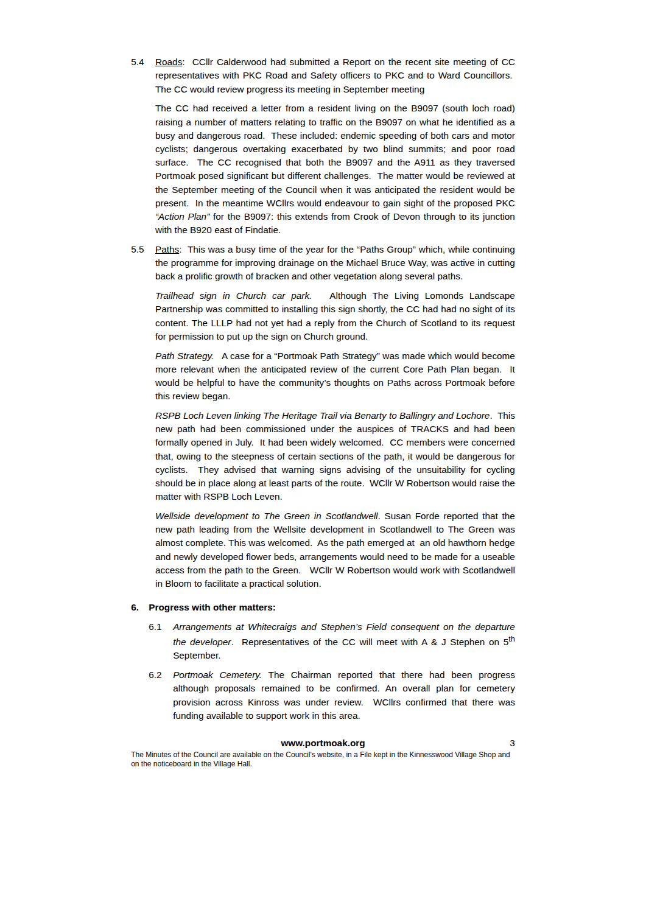5.4
Roads: CCllr Calderwood had submitted a Report on the recent site meeting of CC representatives with PKC Road and Safety officers to PKC and to Ward Councillors. The CC would review progress its meeting in September meeting
The CC had received a letter from a resident living on the B9097 (south loch road) raising a number of matters relating to traffic on the B9097 on what he identified as a busy and dangerous road. These included: endemic speeding of both cars and motor cyclists; dangerous overtaking exacerbated by two blind summits; and poor road surface. The CC recognised that both the B9097 and the A911 as they traversed Portmoak posed significant but different challenges. The matter would be reviewed at the September meeting of the Council when it was anticipated the resident would be present. In the meantime WCllrs would endeavour to gain sight of the proposed PKC “Action Plan” for the B9097: this extends from Crook of Devon through to its junction with the B920 east of Findatie.
5.5
Paths: This was a busy time of the year for the “Paths Group” which, while continuing the programme for improving drainage on the Michael Bruce Way, was active in cutting back a prolific growth of bracken and other vegetation along several paths.
Trailhead sign in Church car park. Although The Living Lomonds Landscape Partnership was committed to installing this sign shortly, the CC had had no sight of its content. The LLLP had not yet had a reply from the Church of Scotland to its request for permission to put up the sign on Church ground.
Path Strategy. A case for a “Portmoak Path Strategy” was made which would become more relevant when the anticipated review of the current Core Path Plan began. It would be helpful to have the community’s thoughts on Paths across Portmoak before this review began.
RSPB Loch Leven linking The Heritage Trail via Benarty to Ballingry and Lochore. This new path had been commissioned under the auspices of TRACKS and had been formally opened in July. It had been widely welcomed. CC members were concerned that, owing to the steepness of certain sections of the path, it would be dangerous for cyclists. They advised that warning signs advising of the unsuitability for cycling should be in place along at least parts of the route. WCllr W Robertson would raise the matter with RSPB Loch Leven.
Wellside development to The Green in Scotlandwell. Susan Forde reported that the new path leading from the Wellsite development in Scotlandwell to The Green was almost complete. This was welcomed. As the path emerged at an old hawthorn hedge and newly developed flower beds, arrangements would need to be made for a useable access from the path to the Green. WCllr W Robertson would work with Scotlandwell in Bloom to facilitate a practical solution.
6.
Progress with other matters:
6.1
Arrangements at Whitecraigs and Stephen’s Field consequent on the departure the developer. Representatives of the CC will meet with A & J Stephen on 5th September.
6.2
Portmoak Cemetery. The Chairman reported that there had been progress although proposals remained to be confirmed. An overall plan for cemetery provision across Kinross was under review. WCllrs confirmed that there was funding available to support work in this area.
www.portmoak.org 3
The Minutes of the Council are available on the Council’s website, in a File kept in the Kinnesswood Village Shop and on the noticeboard in the Village Hall.